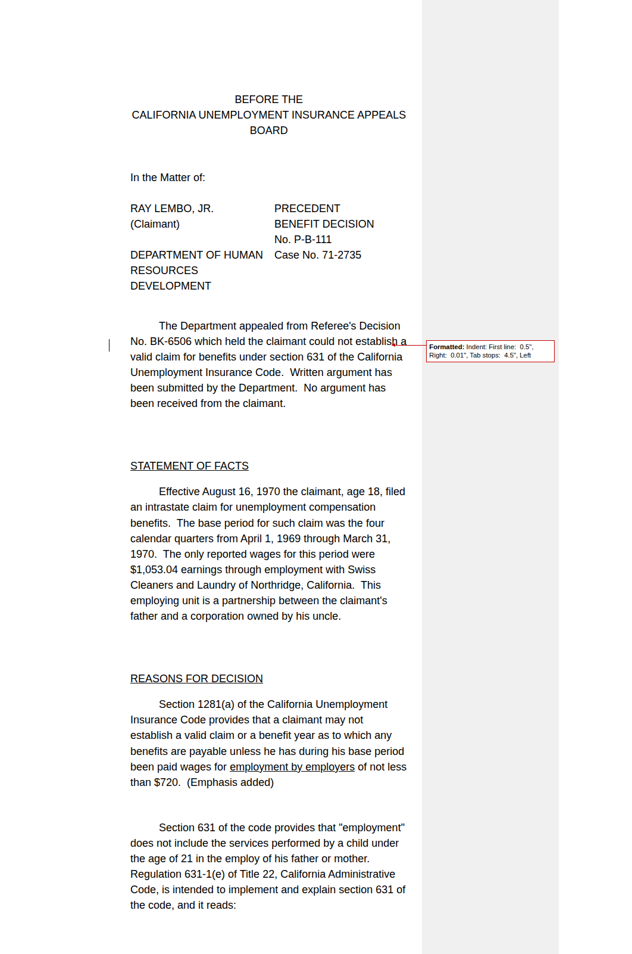BEFORE THE
CALIFORNIA UNEMPLOYMENT INSURANCE APPEALS BOARD
| In the Matter of: | |
| RAY LEMBO, JR. (Claimant) | PRECEDENT BENEFIT DECISION No. P-B-111 |
| DEPARTMENT OF HUMAN RESOURCES DEVELOPMENT | Case No. 71-2735 |
The Department appealed from Referee's Decision No. BK-6506 which held the claimant could not establish a valid claim for benefits under section 631 of the California Unemployment Insurance Code. Written argument has been submitted by the Department. No argument has been received from the claimant.
STATEMENT OF FACTS
Effective August 16, 1970 the claimant, age 18, filed an intrastate claim for unemployment compensation benefits. The base period for such claim was the four calendar quarters from April 1, 1969 through March 31, 1970. The only reported wages for this period were $1,053.04 earnings through employment with Swiss Cleaners and Laundry of Northridge, California. This employing unit is a partnership between the claimant's father and a corporation owned by his uncle.
REASONS FOR DECISION
Section 1281(a) of the California Unemployment Insurance Code provides that a claimant may not establish a valid claim or a benefit year as to which any benefits are payable unless he has during his base period been paid wages for employment by employers of not less than $720. (Emphasis added)
Section 631 of the code provides that "employment" does not include the services performed by a child under the age of 21 in the employ of his father or mother. Regulation 631-1(e) of Title 22, California Administrative Code, is intended to implement and explain section 631 of the code, and it reads:
Formatted: Indent: First line: 0.5", Right: 0.01", Tab stops: 4.5", Left